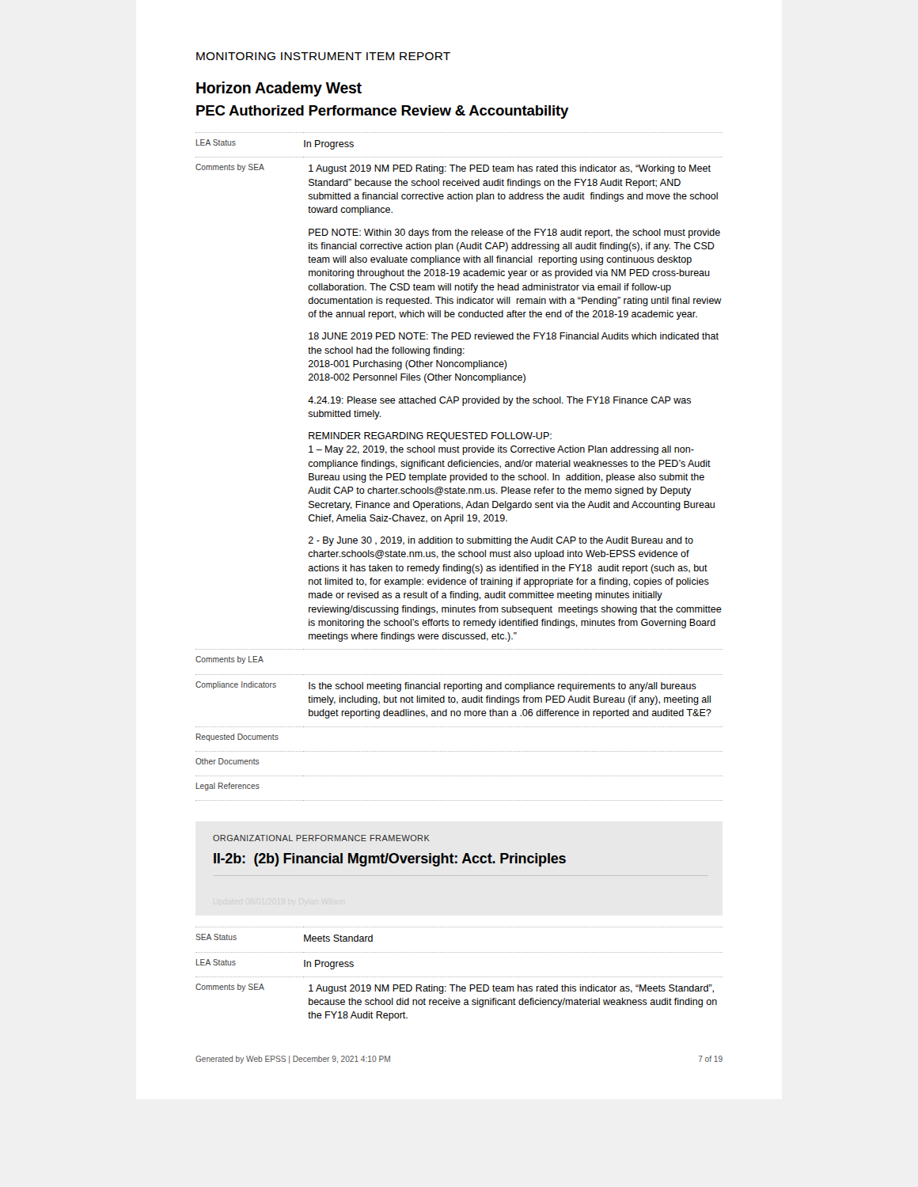MONITORING INSTRUMENT ITEM REPORT
Horizon Academy West
PEC Authorized Performance Review & Accountability
| LEA Status | In Progress |
| Comments by SEA | 1 August 2019 NM PED Rating: The PED team has rated this indicator as, “Working to Meet Standard” because the school received audit findings on the FY18 Audit Report; AND submitted a financial corrective action plan to address the audit findings and move the school toward compliance. PED NOTE: Within 30 days from the release of the FY18 audit report, the school must provide its financial corrective action plan (Audit CAP) addressing all audit finding(s), if any. The CSD team will also evaluate compliance with all financial reporting using continuous desktop monitoring throughout the 2018-19 academic year or as provided via NM PED cross-bureau collaboration. The CSD team will notify the head administrator via email if follow-up documentation is requested. This indicator will remain with a “Pending” rating until final review of the annual report, which will be conducted after the end of the 2018-19 academic year. 18 JUNE 2019 PED NOTE: The PED reviewed the FY18 Financial Audits which indicated that the school had the following finding: 2018-001 Purchasing (Other Noncompliance) 2018-002 Personnel Files (Other Noncompliance) 4.24.19: Please see attached CAP provided by the school. The FY18 Finance CAP was submitted timely. REMINDER REGARDING REQUESTED FOLLOW-UP: 1 – May 22, 2019, the school must provide its Corrective Action Plan addressing all non-compliance findings, significant deficiencies, and/or material weaknesses to the PED’s Audit Bureau using the PED template provided to the school. In addition, please also submit the Audit CAP to charter.schools@state.nm.us. Please refer to the memo signed by Deputy Secretary, Finance and Operations, Adan Delgardo sent via the Audit and Accounting Bureau Chief, Amelia Saiz-Chavez, on April 19, 2019. 2 - By June 30 , 2019, in addition to submitting the Audit CAP to the Audit Bureau and to charter.schools@state.nm.us, the school must also upload into Web-EPSS evidence of actions it has taken to remedy finding(s) as identified in the FY18 audit report (such as, but not limited to, for example: evidence of training if appropriate for a finding, copies of policies made or revised as a result of a finding, audit committee meeting minutes initially reviewing/discussing findings, minutes from subsequent meetings showing that the committee is monitoring the school’s efforts to remedy identified findings, minutes from Governing Board meetings where findings were discussed, etc.).” |
| Comments by LEA | |
| Compliance Indicators | Is the school meeting financial reporting and compliance requirements to any/all bureaus timely, including, but not limited to, audit findings from PED Audit Bureau (if any), meeting all budget reporting deadlines, and no more than a .06 difference in reported and audited T&E? |
| Requested Documents | |
| Other Documents | |
| Legal References | |
ORGANIZATIONAL PERFORMANCE FRAMEWORK
II-2b: (2b) Financial Mgmt/Oversight: Acct. Principles
Updated 08/01/2019 by Dylan Wilson
| SEA Status | Meets Standard |
| LEA Status | In Progress |
| Comments by SEA | 1 August 2019 NM PED Rating: The PED team has rated this indicator as, “Meets Standard”, because the school did not receive a significant deficiency/material weakness audit finding on the FY18 Audit Report. |
Generated by Web EPSS | December 9, 2021 4:10 PM
7 of 19